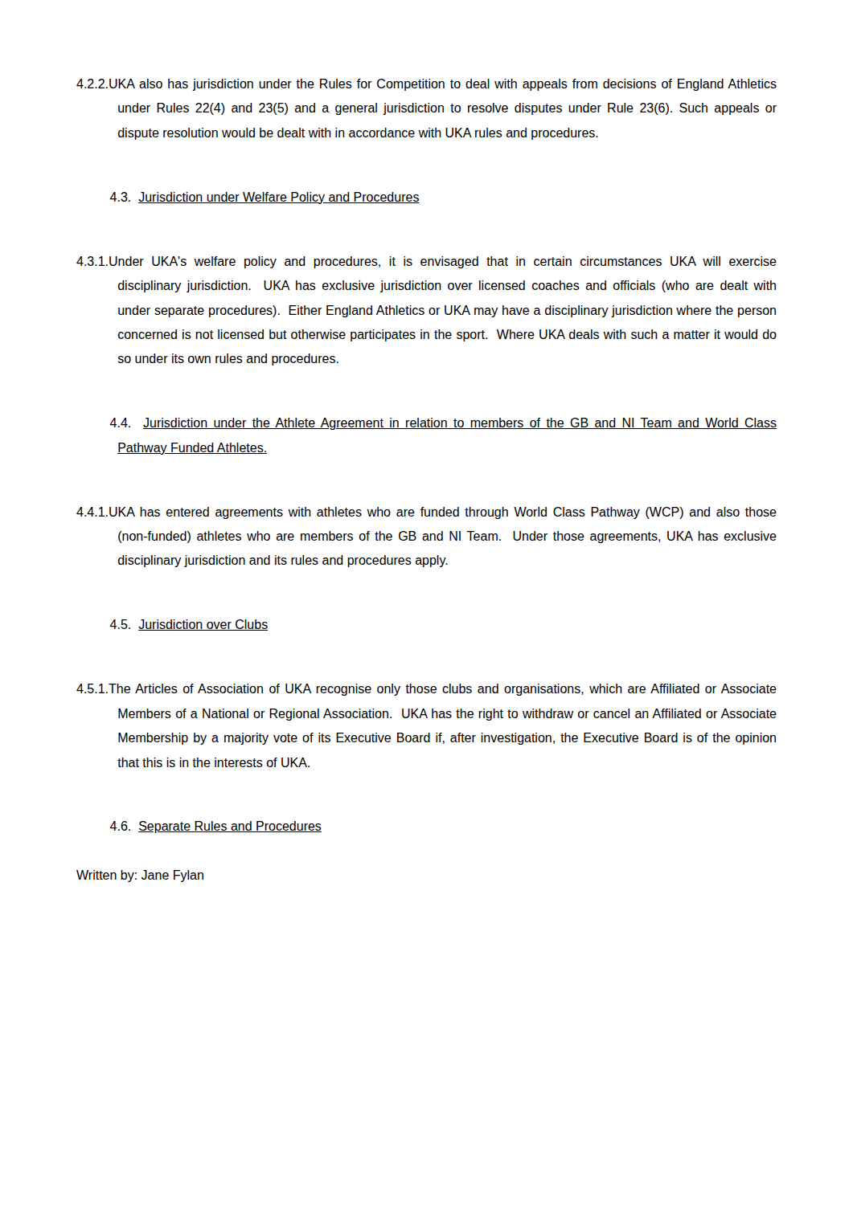4.2.2.UKA also has jurisdiction under the Rules for Competition to deal with appeals from decisions of England Athletics under Rules 22(4) and 23(5) and a general jurisdiction to resolve disputes under Rule 23(6). Such appeals or dispute resolution would be dealt with in accordance with UKA rules and procedures.
4.3. Jurisdiction under Welfare Policy and Procedures
4.3.1.Under UKA's welfare policy and procedures, it is envisaged that in certain circumstances UKA will exercise disciplinary jurisdiction. UKA has exclusive jurisdiction over licensed coaches and officials (who are dealt with under separate procedures). Either England Athletics or UKA may have a disciplinary jurisdiction where the person concerned is not licensed but otherwise participates in the sport. Where UKA deals with such a matter it would do so under its own rules and procedures.
4.4. Jurisdiction under the Athlete Agreement in relation to members of the GB and NI Team and World Class Pathway Funded Athletes.
4.4.1.UKA has entered agreements with athletes who are funded through World Class Pathway (WCP) and also those (non-funded) athletes who are members of the GB and NI Team. Under those agreements, UKA has exclusive disciplinary jurisdiction and its rules and procedures apply.
4.5. Jurisdiction over Clubs
4.5.1.The Articles of Association of UKA recognise only those clubs and organisations, which are Affiliated or Associate Members of a National or Regional Association. UKA has the right to withdraw or cancel an Affiliated or Associate Membership by a majority vote of its Executive Board if, after investigation, the Executive Board is of the opinion that this is in the interests of UKA.
4.6. Separate Rules and Procedures
Written by: Jane Fylan